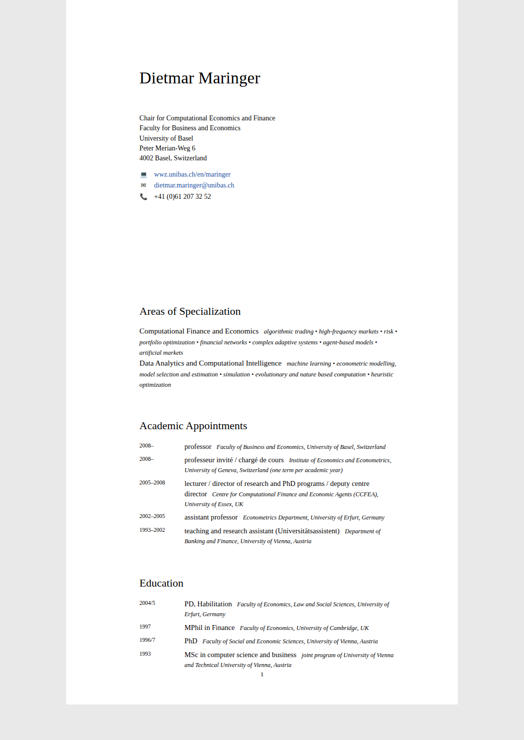Dietmar Maringer
Chair for Computational Economics and Finance
Faculty for Business and Economics
University of Basel
Peter Merian-Weg 6
4002 Basel, Switzerland
💻wwz.unibas.ch/en/maringer
✉dietmar.maringer@unibas.ch
📞+41 (0)61 207 32 52
Areas of Specialization
Computational Finance and Economics algorithmic trading • high-frequency markets • risk • portfolio optimization • financial networks • complex adaptive systems • agent-based models • artificial markets
Data Analytics and Computational Intelligence machine learning • econometric modelling, model selection and estimation • simulation • evolutionary and nature based computation • heuristic optimization
Academic Appointments
| 2008– | professor Faculty of Business and Economics, University of Basel, Switzerland |
| 2008– | professeur invité / chargé de cours Institute of Economics and Econometrics, University of Geneva, Switzerland (one term per academic year) |
| 2005–2008 | lecturer / director of research and PhD programs / deputy centre director Centre for Computational Finance and Economic Agents (CCFEA), University of Essex, UK |
| 2002–2005 | assistant professor Econometrics Department, University of Erfurt, Germany |
| 1993–2002 | teaching and research assistant (Universitätsassistent) Department of Banking and Finance, University of Vienna, Austria |
Education
| 2004/5 | PD, Habilitation Faculty of Economics, Law and Social Sciences, University of Erfurt, Germany |
| 1997 | MPhil in Finance Faculty of Economics, University of Cambridge, UK |
| 1996/7 | PhD Faculty of Social and Economic Sciences, University of Vienna, Austria |
| 1993 | MSc in computer science and business joint program of University of Vienna and Technical University of Vienna, Austria |
1